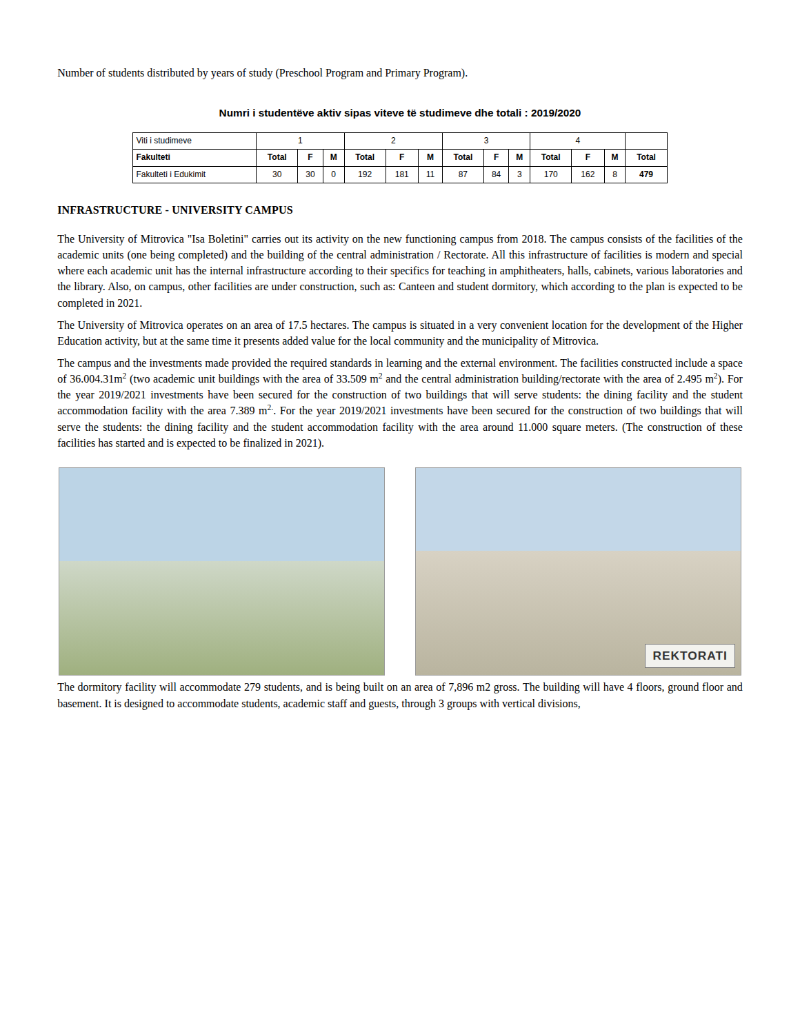Number of students distributed by years of study (Preschool Program and Primary Program).
Numri i studentëve aktiv sipas viteve të studimeve dhe totali : 2019/2020
| Viti i studimeve | 1 | 2 | 3 | 4 | |
| --- | --- | --- | --- | --- | --- |
| Fakulteti | Total | F | M | Total | F | M | Total | F | M | Total | F | M | Total |
| Fakulteti i Edukimit | 30 | 30 | 0 | 192 | 181 | 11 | 87 | 84 | 3 | 170 | 162 | 8 | 479 |
INFRASTRUCTURE - UNIVERSITY CAMPUS
The University of Mitrovica "Isa Boletini" carries out its activity on the new functioning campus from 2018. The campus consists of the facilities of the academic units (one being completed) and the building of the central administration / Rectorate. All this infrastructure of facilities is modern and special where each academic unit has the internal infrastructure according to their specifics for teaching in amphitheaters, halls, cabinets, various laboratories and the library. Also, on campus, other facilities are under construction, such as: Canteen and student dormitory, which according to the plan is expected to be completed in 2021.
The University of Mitrovica operates on an area of 17.5 hectares. The campus is situated in a very convenient location for the development of the Higher Education activity, but at the same time it presents added value for the local community and the municipality of Mitrovica.
The campus and the investments made provided the required standards in learning and the external environment. The facilities constructed include a space of 36.004.31m2 (two academic unit buildings with the area of 33.509 m2 and the central administration building/rectorate with the area of 2.495 m2). For the year 2019/2021 investments have been secured for the construction of two buildings that will serve students: the dining facility and the student accommodation facility with the area 7.389 m2.. For the year 2019/2021 investments have been secured for the construction of two buildings that will serve the students: the dining facility and the student accommodation facility with the area around 11.000 square meters. (The construction of these facilities has started and is expected to be finalized in 2021).
| | | REKTORATI |
The dormitory facility will accommodate 279 students, and is being built on an area of 7,896 m2 gross. The building will have 4 floors, ground floor and basement. It is designed to accommodate students, academic staff and guests, through 3 groups with vertical divisions,